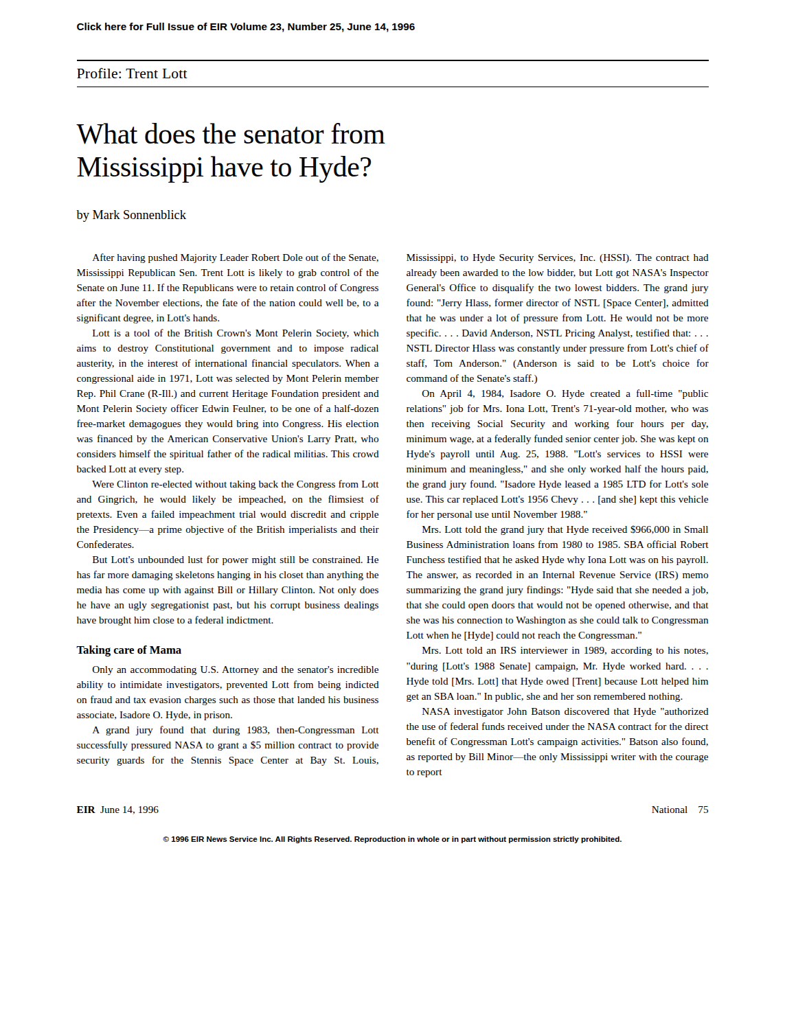Click here for Full Issue of EIR Volume 23, Number 25, June 14, 1996
Profile: Trent Lott
What does the senator from
Mississippi have to Hyde?
by Mark Sonnenblick
After having pushed Majority Leader Robert Dole out of the Senate, Mississippi Republican Sen. Trent Lott is likely to grab control of the Senate on June 11. If the Republicans were to retain control of Congress after the November elections, the fate of the nation could well be, to a significant degree, in Lott's hands.
Lott is a tool of the British Crown's Mont Pelerin Society, which aims to destroy Constitutional government and to impose radical austerity, in the interest of international financial speculators. When a congressional aide in 1971, Lott was selected by Mont Pelerin member Rep. Phil Crane (R-Ill.) and current Heritage Foundation president and Mont Pelerin Society officer Edwin Feulner, to be one of a half-dozen free-market demagogues they would bring into Congress. His election was financed by the American Conservative Union's Larry Pratt, who considers himself the spiritual father of the radical militias. This crowd backed Lott at every step.
Were Clinton re-elected without taking back the Congress from Lott and Gingrich, he would likely be impeached, on the flimsiest of pretexts. Even a failed impeachment trial would discredit and cripple the Presidency—a prime objective of the British imperialists and their Confederates.
But Lott's unbounded lust for power might still be constrained. He has far more damaging skeletons hanging in his closet than anything the media has come up with against Bill or Hillary Clinton. Not only does he have an ugly segregationist past, but his corrupt business dealings have brought him close to a federal indictment.
Taking care of Mama
Only an accommodating U.S. Attorney and the senator's incredible ability to intimidate investigators, prevented Lott from being indicted on fraud and tax evasion charges such as those that landed his business associate, Isadore O. Hyde, in prison.
A grand jury found that during 1983, then-Congressman Lott successfully pressured NASA to grant a $5 million contract to provide security guards for the Stennis Space Center at Bay St. Louis, Mississippi, to Hyde Security Services, Inc. (HSSI). The contract had already been awarded to the low bidder, but Lott got NASA's Inspector General's Office to disqualify the two lowest bidders. The grand jury found: "Jerry Hlass, former director of NSTL [Space Center], admitted that he was under a lot of pressure from Lott. He would not be more specific. . . . David Anderson, NSTL Pricing Analyst, testified that: . . . NSTL Director Hlass was constantly under pressure from Lott's chief of staff, Tom Anderson." (Anderson is said to be Lott's choice for command of the Senate's staff.)
On April 4, 1984, Isadore O. Hyde created a full-time "public relations" job for Mrs. Iona Lott, Trent's 71-year-old mother, who was then receiving Social Security and working four hours per day, minimum wage, at a federally funded senior center job. She was kept on Hyde's payroll until Aug. 25, 1988. "Lott's services to HSSI were minimum and meaningless," and she only worked half the hours paid, the grand jury found. "Isadore Hyde leased a 1985 LTD for Lott's sole use. This car replaced Lott's 1956 Chevy . . . [and she] kept this vehicle for her personal use until November 1988."
Mrs. Lott told the grand jury that Hyde received $966,000 in Small Business Administration loans from 1980 to 1985. SBA official Robert Funchess testified that he asked Hyde why Iona Lott was on his payroll. The answer, as recorded in an Internal Revenue Service (IRS) memo summarizing the grand jury findings: "Hyde said that she needed a job, that she could open doors that would not be opened otherwise, and that she was his connection to Washington as she could talk to Congressman Lott when he [Hyde] could not reach the Congressman."
Mrs. Lott told an IRS interviewer in 1989, according to his notes, "during [Lott's 1988 Senate] campaign, Mr. Hyde worked hard. . . . Hyde told [Mrs. Lott] that Hyde owed [Trent] because Lott helped him get an SBA loan." In public, she and her son remembered nothing.
NASA investigator John Batson discovered that Hyde "authorized the use of federal funds received under the NASA contract for the direct benefit of Congressman Lott's campaign activities." Batson also found, as reported by Bill Minor—the only Mississippi writer with the courage to report
EIR June 14, 1996
National 75
© 1996 EIR News Service Inc. All Rights Reserved. Reproduction in whole or in part without permission strictly prohibited.